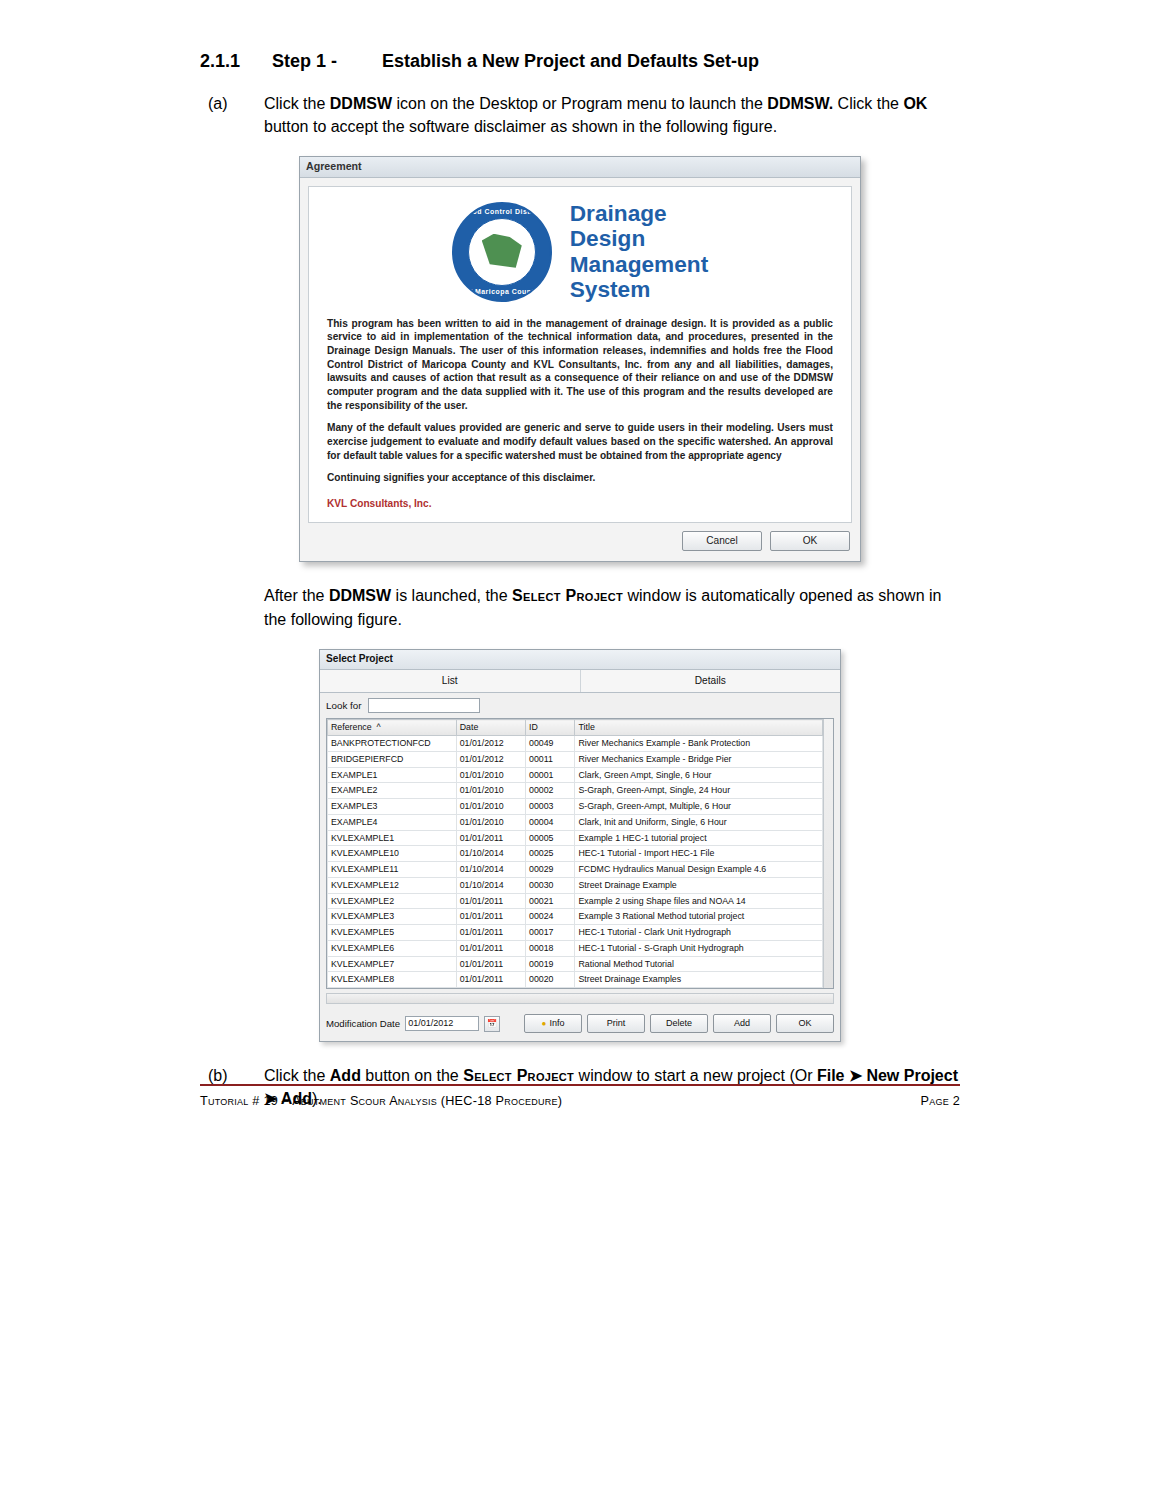2.1.1 Step 1 -Establish a New Project and Defaults Set-up
(a)
Click the DDMSW icon on the Desktop or Program menu to launch the DDMSW. Click the OK button to accept the software disclaimer as shown in the following figure.
Agreement
Flood Control District of Maricopa County
Drainage
Design
Management
System
This program has been written to aid in the management of drainage design. It is provided as a public service to aid in implementation of the technical information data, and procedures, presented in the Drainage Design Manuals. The user of this information releases, indemnifies and holds free the Flood Control District of Maricopa County and KVL Consultants, Inc. from any and all liabilities, damages, lawsuits and causes of action that result as a consequence of their reliance on and use of the DDMSW computer program and the data supplied with it. The use of this program and the results developed are the responsibility of the user.
Many of the default values provided are generic and serve to guide users in their modeling. Users must exercise judgement to evaluate and modify default values based on the specific watershed. An approval for default table values for a specific watershed must be obtained from the appropriate agency
Continuing signifies your acceptance of this disclaimer.
KVL Consultants, Inc.
Cancel
OK
After the DDMSW is launched, the Select Project window is automatically opened as shown in the following figure.
Select Project
List
Details
Look for
| Reference ^ | Date | ID | Title |
| --- | --- | --- | --- |
| BANKPROTECTIONFCD | 01/01/2012 | 00049 | River Mechanics Example - Bank Protection |
| BRIDGEPIERFCD | 01/01/2012 | 00011 | River Mechanics Example - Bridge Pier |
| EXAMPLE1 | 01/01/2010 | 00001 | Clark, Green Ampt, Single, 6 Hour |
| EXAMPLE2 | 01/01/2010 | 00002 | S-Graph, Green-Ampt, Single, 24 Hour |
| EXAMPLE3 | 01/01/2010 | 00003 | S-Graph, Green-Ampt, Multiple, 6 Hour |
| EXAMPLE4 | 01/01/2010 | 00004 | Clark, Init and Uniform, Single, 6 Hour |
| KVLEXAMPLE1 | 01/01/2011 | 00005 | Example 1 HEC-1 tutorial project |
| KVLEXAMPLE10 | 01/10/2014 | 00025 | HEC-1 Tutorial - Import HEC-1 File |
| KVLEXAMPLE11 | 01/10/2014 | 00029 | FCDMC Hydraulics Manual Design Example 4.6 |
| KVLEXAMPLE12 | 01/10/2014 | 00030 | Street Drainage Example |
| KVLEXAMPLE2 | 01/01/2011 | 00021 | Example 2 using Shape files and NOAA 14 |
| KVLEXAMPLE3 | 01/01/2011 | 00024 | Example 3 Rational Method tutorial project |
| KVLEXAMPLE5 | 01/01/2011 | 00017 | HEC-1 Tutorial - Clark Unit Hydrograph |
| KVLEXAMPLE6 | 01/01/2011 | 00018 | HEC-1 Tutorial - S-Graph Unit Hydrograph |
| KVLEXAMPLE7 | 01/01/2011 | 00019 | Rational Method Tutorial |
| KVLEXAMPLE8 | 01/01/2011 | 00020 | Street Drainage Examples |
Modification Date
01/01/2012
📅
Info
Print
Delete
Add
OK
(b)
Click the Add button on the Select Project window to start a new project (Or File ➤ New Project ➤ Add).
Tutorial # 19 – Abutment Scour Analysis (HEC-18 Procedure)
Page 2